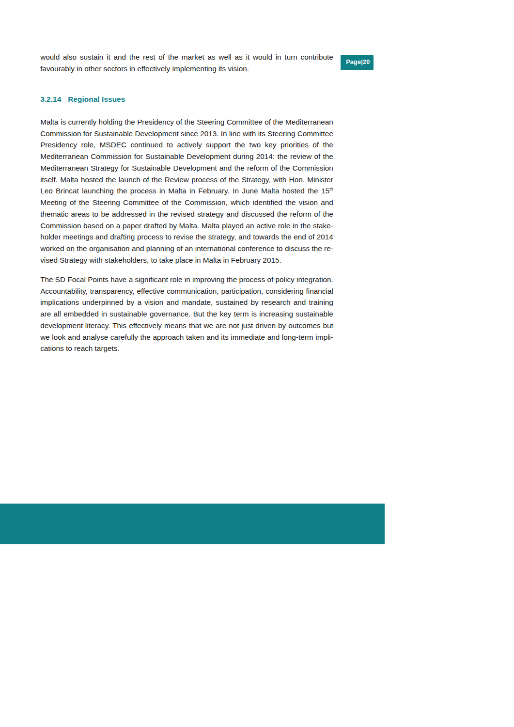Page|20
would also sustain it and the rest of the market as well as it would in turn contribute favourably in other sectors in effectively implementing its vision.
3.2.14 Regional Issues
Malta is currently holding the Presidency of the Steering Committee of the Mediterranean Commission for Sustainable Development since 2013. In line with its Steering Committee Presidency role, MSDEC continued to actively support the two key priorities of the Mediterranean Commission for Sustainable Development during 2014: the review of the Mediterranean Strategy for Sustainable Development and the reform of the Commission itself. Malta hosted the launch of the Review process of the Strategy, with Hon. Minister Leo Brincat launching the process in Malta in February. In June Malta hosted the 15th Meeting of the Steering Committee of the Commission, which identified the vision and thematic areas to be addressed in the revised strategy and discussed the reform of the Commission based on a paper drafted by Malta. Malta played an active role in the stakeholder meetings and drafting process to revise the strategy, and towards the end of 2014 worked on the organisation and planning of an international conference to discuss the revised Strategy with stakeholders, to take place in Malta in February 2015.
The SD Focal Points have a significant role in improving the process of policy integration. Accountability, transparency, effective communication, participation, considering financial implications underpinned by a vision and mandate, sustained by research and training are all embedded in sustainable governance. But the key term is increasing sustainable development literacy. This effectively means that we are not just driven by outcomes but we look and analyse carefully the approach taken and its immediate and long-term implications to reach targets.